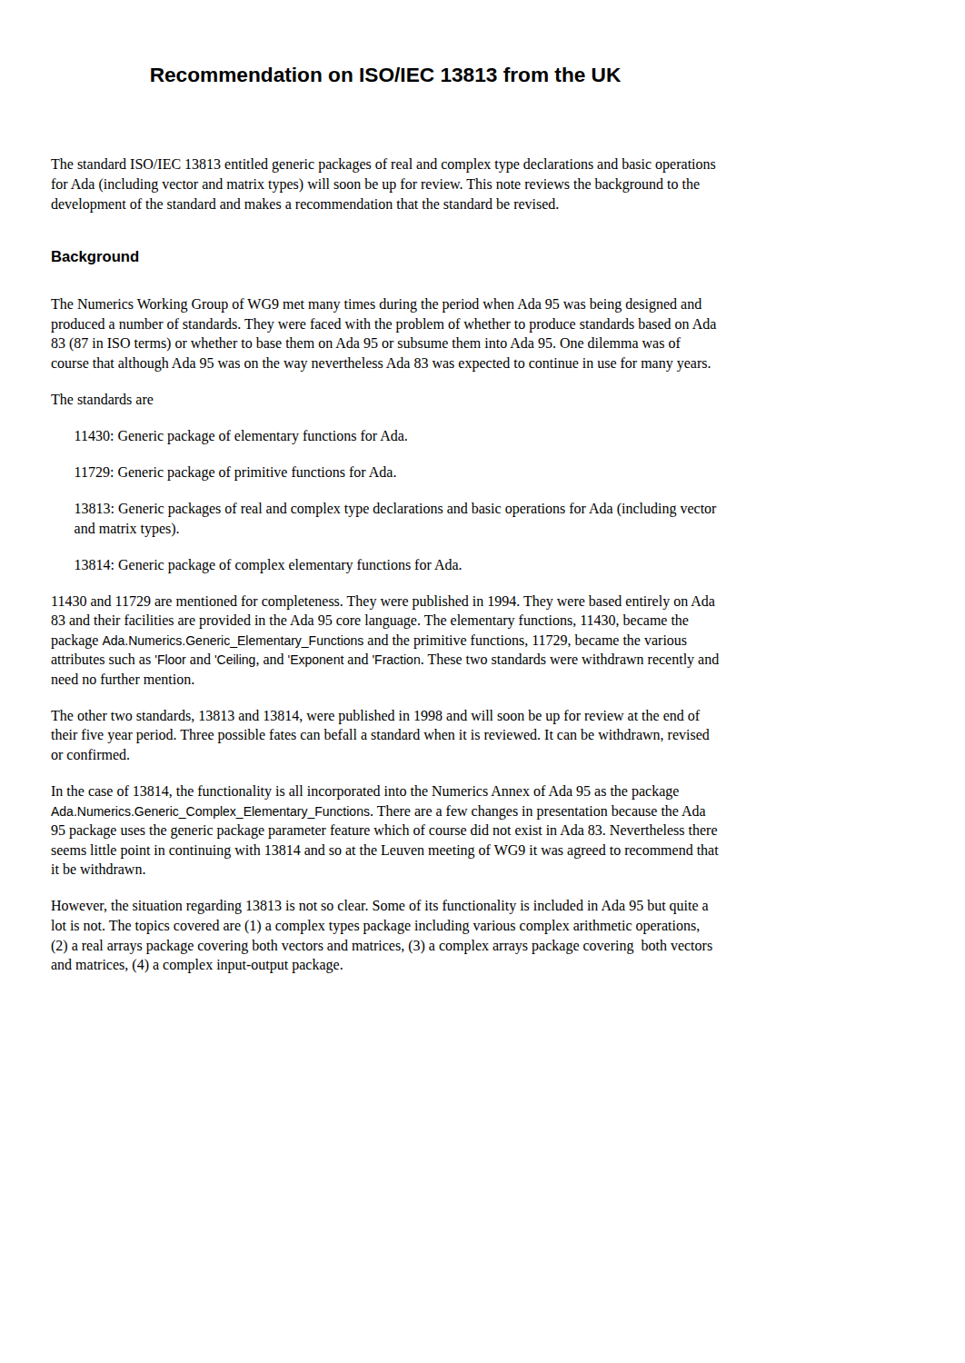Recommendation on ISO/IEC 13813 from the UK
The standard ISO/IEC 13813 entitled generic packages of real and complex type declarations and basic operations for Ada (including vector and matrix types) will soon be up for review. This note reviews the background to the development of the standard and makes a recommendation that the standard be revised.
Background
The Numerics Working Group of WG9 met many times during the period when Ada 95 was being designed and produced a number of standards. They were faced with the problem of whether to produce standards based on Ada 83 (87 in ISO terms) or whether to base them on Ada 95 or subsume them into Ada 95. One dilemma was of course that although Ada 95 was on the way nevertheless Ada 83 was expected to continue in use for many years.
The standards are
11430: Generic package of elementary functions for Ada.
11729: Generic package of primitive functions for Ada.
13813: Generic packages of real and complex type declarations and basic operations for Ada (including vector and matrix types).
13814: Generic package of complex elementary functions for Ada.
11430 and 11729 are mentioned for completeness. They were published in 1994. They were based entirely on Ada 83 and their facilities are provided in the Ada 95 core language. The elementary functions, 11430, became the package Ada.Numerics.Generic_Elementary_Functions and the primitive functions, 11729, became the various attributes such as 'Floor and 'Ceiling, and 'Exponent and 'Fraction. These two standards were withdrawn recently and need no further mention.
The other two standards, 13813 and 13814, were published in 1998 and will soon be up for review at the end of their five year period. Three possible fates can befall a standard when it is reviewed. It can be withdrawn, revised or confirmed.
In the case of 13814, the functionality is all incorporated into the Numerics Annex of Ada 95 as the package Ada.Numerics.Generic_Complex_Elementary_Functions. There are a few changes in presentation because the Ada 95 package uses the generic package parameter feature which of course did not exist in Ada 83. Nevertheless there seems little point in continuing with 13814 and so at the Leuven meeting of WG9 it was agreed to recommend that it be withdrawn.
However, the situation regarding 13813 is not so clear. Some of its functionality is included in Ada 95 but quite a lot is not. The topics covered are (1) a complex types package including various complex arithmetic operations, (2) a real arrays package covering both vectors and matrices, (3) a complex arrays package covering both vectors and matrices, (4) a complex input-output package.